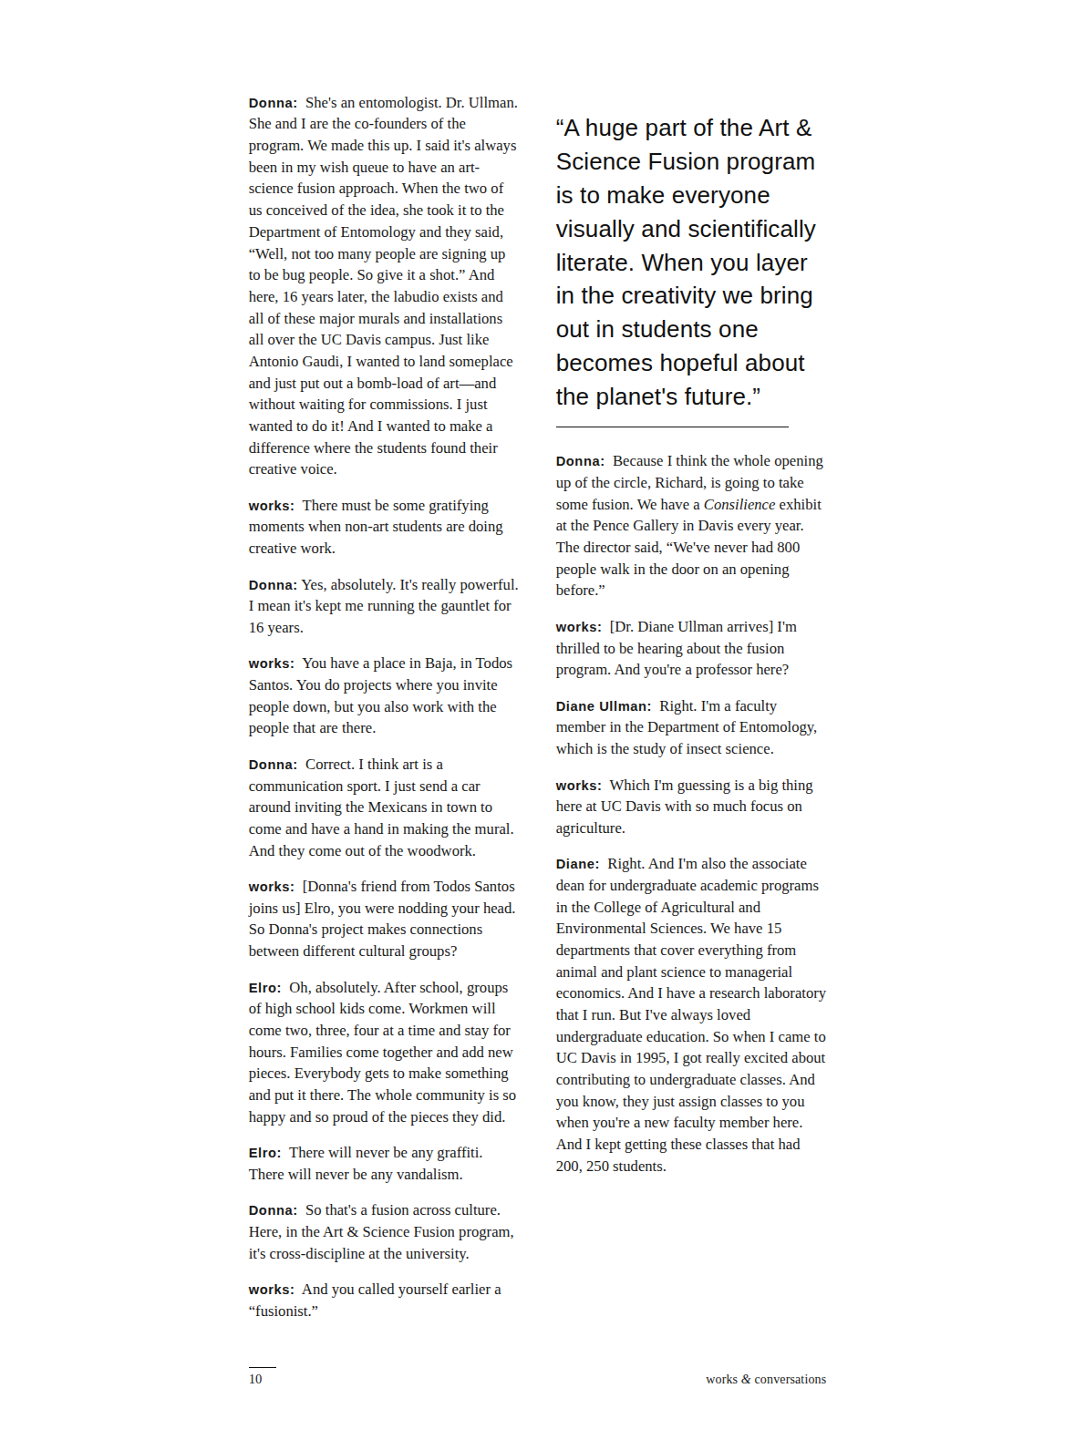Donna: She's an entomologist. Dr. Ullman. She and I are the co-founders of the program. We made this up. I said it's always been in my wish queue to have an art-science fusion approach. When the two of us conceived of the idea, she took it to the Department of Entomology and they said, “Well, not too many people are signing up to be bug people. So give it a shot.” And here, 16 years later, the labudio exists and all of these major murals and installations all over the UC Davis campus. Just like Antonio Gaudi, I wanted to land someplace and just put out a bomb-load of art—and without waiting for commissions. I just wanted to do it! And I wanted to make a difference where the students found their creative voice.
works: There must be some gratifying moments when non-art students are doing creative work.
Donna: Yes, absolutely. It's really powerful. I mean it's kept me running the gauntlet for 16 years.
works: You have a place in Baja, in Todos Santos. You do projects where you invite people down, but you also work with the people that are there.
Donna: Correct. I think art is a communication sport. I just send a car around inviting the Mexicans in town to come and have a hand in making the mural. And they come out of the woodwork.
works: [Donna's friend from Todos Santos joins us] Elro, you were nodding your head. So Donna's project makes connections between different cultural groups?
Elro: Oh, absolutely. After school, groups of high school kids come. Workmen will come two, three, four at a time and stay for hours. Families come together and add new pieces. Everybody gets to make something and put it there. The whole community is so happy and so proud of the pieces they did.
Elro: There will never be any graffiti. There will never be any vandalism.
Donna: So that's a fusion across culture. Here, in the Art & Science Fusion program, it's cross-discipline at the university.
works: And you called yourself earlier a “fusionist.”
“A huge part of the Art & Science Fusion program is to make everyone visually and scientifically literate. When you layer in the crea­tivity we bring out in students one becomes hopeful about the planet's future.”
Donna: Because I think the whole opening up of the circle, Richard, is going to take some fusion. We have a Consilience exhibit at the Pence Gallery in Davis every year. The director said, “We've never had 800 people walk in the door on an opening before.”
works: [Dr. Diane Ullman arrives] I'm thrilled to be hearing about the fusion program. And you're a professor here?
Diane Ullman: Right. I'm a faculty member in the Department of Entomology, which is the study of insect science.
works: Which I'm guessing is a big thing here at UC Davis with so much focus on agriculture.
Diane: Right. And I'm also the associate dean for undergraduate academic programs in the College of Agricultural and Environmental Sciences. We have 15 departments that cover everything from animal and plant science to managerial economics. And I have a research laboratory that I run. But I've always loved undergraduate education. So when I came to UC Davis in 1995, I got really excited about contributing to undergraduate classes. And you know, they just assign classes to you when you're a new faculty member here. And I kept getting these classes that had 200, 250 students.
10
works & conversations